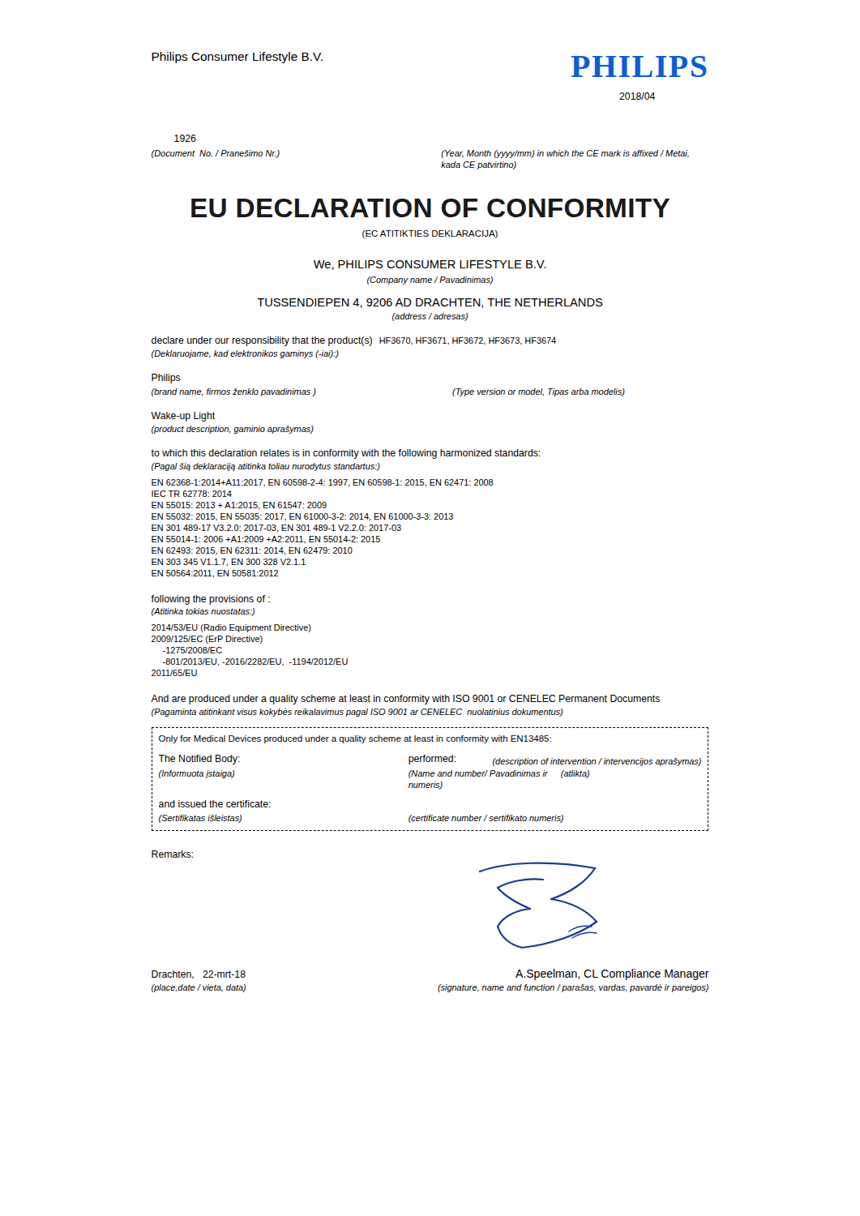Philips Consumer Lifestyle B.V.
PHILIPS
2018/04
1926
(Document No. / Pranešimo Nr.)
(Year, Month (yyyy/mm) in which the CE mark is affixed / Metai, kada CE patvirtino)
EU DECLARATION OF CONFORMITY
(EC ATITIKTIES DEKLARACIJA)
We, PHILIPS CONSUMER LIFESTYLE B.V.
(Company name / Pavadinimas)
TUSSENDIEPEN 4, 9206 AD DRACHTEN, THE NETHERLANDS
(address / adresas)
declare under our responsibility that the product(s)
HF3670, HF3671, HF3672, HF3673, HF3674
(Deklaruojame, kad elektronikos gaminys (-iai):)
Philips
(brand name, firmos ženklo pavadinimas )
(Type version or model, Tipas arba modelis)
Wake-up Light
(product description, gaminio aprašymas)
to which this declaration relates is in conformity with the following harmonized standards:
(Pagal šią deklaraciją atitinka toliau nurodytus standartus:)
EN 62368-1:2014+A11:2017, EN 60598-2-4: 1997, EN 60598-1: 2015, EN 62471: 2008
IEC TR 62778: 2014
EN 55015: 2013 + A1:2015, EN 61547: 2009
EN 55032: 2015, EN 55035: 2017, EN 61000-3-2: 2014, EN 61000-3-3: 2013
EN 301 489-17 V3.2.0: 2017-03, EN 301 489-1 V2.2.0: 2017-03
EN 55014-1: 2006 +A1:2009 +A2:2011, EN 55014-2: 2015
EN 62493: 2015, EN 62311: 2014, EN 62479: 2010
EN 303 345 V1.1.7, EN 300 328 V2.1.1
EN 50564:2011, EN 50581:2012
following the provisions of :
(Atitinka tokias nuostatas:)
2014/53/EU (Radio Equipment Directive)
2009/125/EC (ErP Directive)
-1275/2008/EC
-801/2013/EU, -2016/2282/EU, -1194/2012/EU
2011/65/EU
And are produced under a quality scheme at least in conformity with ISO 9001 or CENELEC Permanent Documents
(Pagaminta atitinkant visus kokybės reikalavimus pagal ISO 9001 ar CENELEC nuolatinius dokumentus)
Only for Medical Devices produced under a quality scheme at least in conformity with EN13485:
The Notified Body:
performed:
(Informuota įstaiga)
(Name and number/ Pavadinimas ir numeris)
(atlikta)
and issued the certificate:
(Sertifikatas išleistas)
(certificate number / sertifikato numeris)
(description of intervention / intervencijos aprašymas)
Remarks:
Drachten, 22-mrt-18
(place,date / vieta, data)
A.Speelman, CL Compliance Manager
(signature, name and function / parašas, vardas, pavardė ir pareigos)